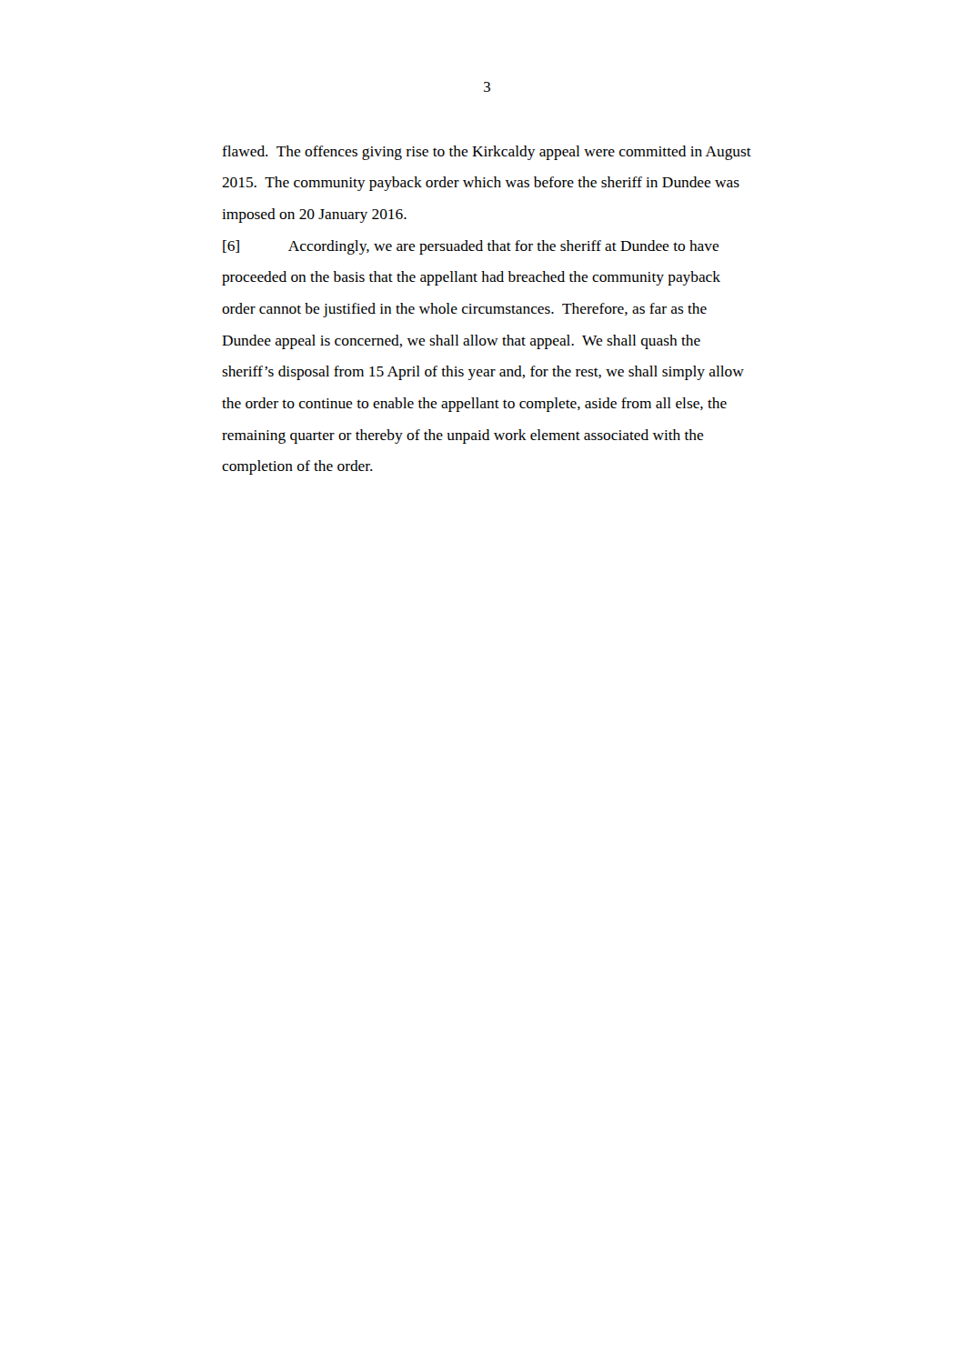3
flawed. The offences giving rise to the Kirkcaldy appeal were committed in August 2015. The community payback order which was before the sheriff in Dundee was imposed on 20 January 2016.
[6] Accordingly, we are persuaded that for the sheriff at Dundee to have proceeded on the basis that the appellant had breached the community payback order cannot be justified in the whole circumstances. Therefore, as far as the Dundee appeal is concerned, we shall allow that appeal. We shall quash the sheriff’s disposal from 15 April of this year and, for the rest, we shall simply allow the order to continue to enable the appellant to complete, aside from all else, the remaining quarter or thereby of the unpaid work element associated with the completion of the order.